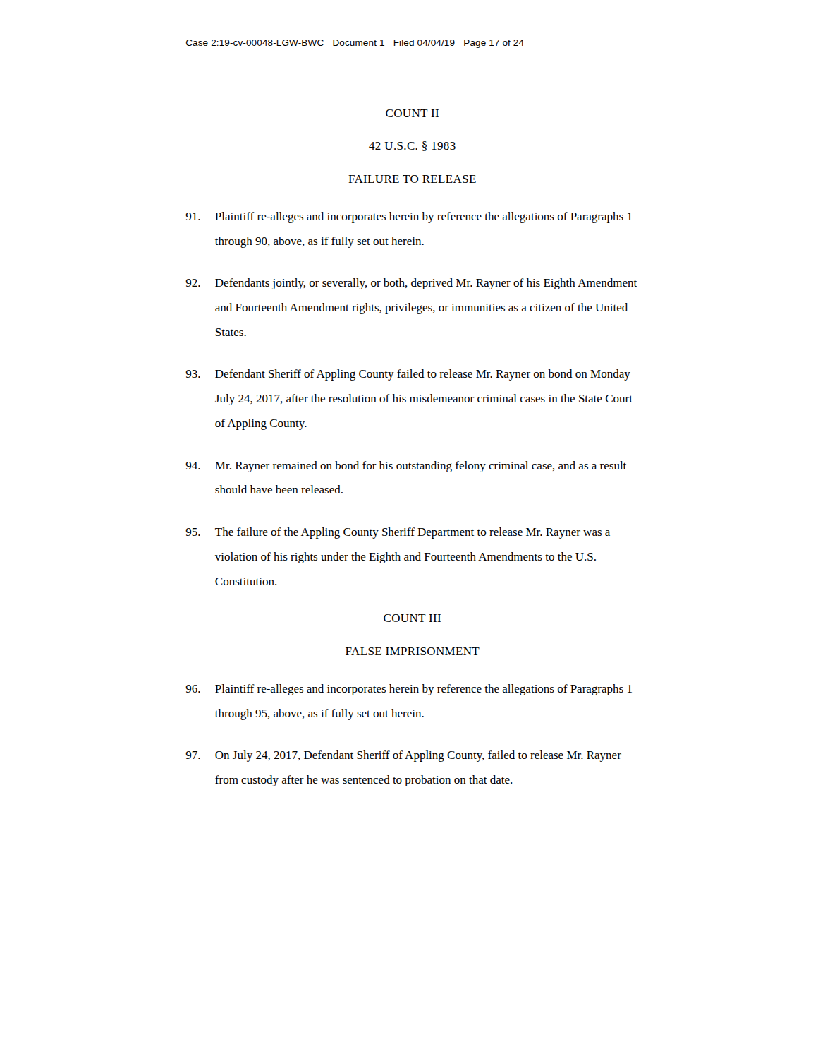Case 2:19-cv-00048-LGW-BWC Document 1 Filed 04/04/19 Page 17 of 24
COUNT II
42 U.S.C. § 1983
FAILURE TO RELEASE
91. Plaintiff re-alleges and incorporates herein by reference the allegations of Paragraphs 1 through 90, above, as if fully set out herein.
92. Defendants jointly, or severally, or both, deprived Mr. Rayner of his Eighth Amendment and Fourteenth Amendment rights, privileges, or immunities as a citizen of the United States.
93. Defendant Sheriff of Appling County failed to release Mr. Rayner on bond on Monday July 24, 2017, after the resolution of his misdemeanor criminal cases in the State Court of Appling County.
94. Mr. Rayner remained on bond for his outstanding felony criminal case, and as a result should have been released.
95. The failure of the Appling County Sheriff Department to release Mr. Rayner was a violation of his rights under the Eighth and Fourteenth Amendments to the U.S. Constitution.
COUNT III
FALSE IMPRISONMENT
96. Plaintiff re-alleges and incorporates herein by reference the allegations of Paragraphs 1 through 95, above, as if fully set out herein.
97. On July 24, 2017, Defendant Sheriff of Appling County, failed to release Mr. Rayner from custody after he was sentenced to probation on that date.